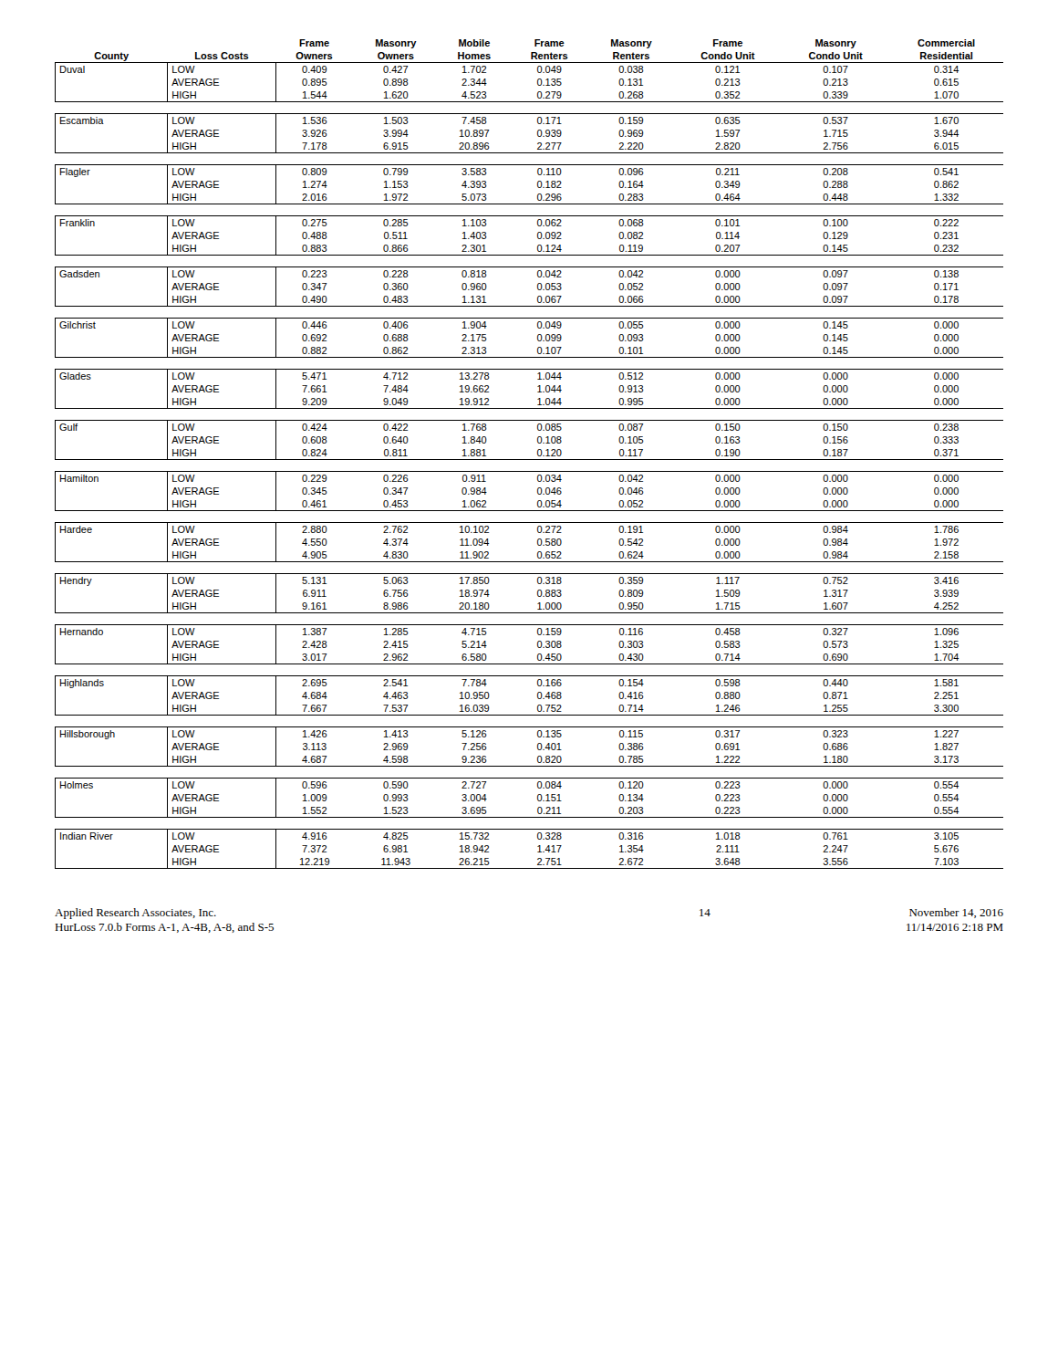| | | Frame | Masonry | Mobile | Frame | Masonry | Frame | Masonry | Commercial |
| --- | --- | --- | --- | --- | --- | --- | --- | --- | --- |
| County | Loss Costs | Owners | Owners | Homes | Renters | Renters | Condo Unit | Condo Unit | Residential |
| Duval | LOW | 0.409 | 0.427 | 1.702 | 0.049 | 0.038 | 0.121 | 0.107 | 0.314 |
| | AVERAGE | 0.895 | 0.898 | 2.344 | 0.135 | 0.131 | 0.213 | 0.213 | 0.615 |
| | HIGH | 1.544 | 1.620 | 4.523 | 0.279 | 0.268 | 0.352 | 0.339 | 1.070 |
| Escambia | LOW | 1.536 | 1.503 | 7.458 | 0.171 | 0.159 | 0.635 | 0.537 | 1.670 |
| | AVERAGE | 3.926 | 3.994 | 10.897 | 0.939 | 0.969 | 1.597 | 1.715 | 3.944 |
| | HIGH | 7.178 | 6.915 | 20.896 | 2.277 | 2.220 | 2.820 | 2.756 | 6.015 |
| Flagler | LOW | 0.809 | 0.799 | 3.583 | 0.110 | 0.096 | 0.211 | 0.208 | 0.541 |
| | AVERAGE | 1.274 | 1.153 | 4.393 | 0.182 | 0.164 | 0.349 | 0.288 | 0.862 |
| | HIGH | 2.016 | 1.972 | 5.073 | 0.296 | 0.283 | 0.464 | 0.448 | 1.332 |
| Franklin | LOW | 0.275 | 0.285 | 1.103 | 0.062 | 0.068 | 0.101 | 0.100 | 0.222 |
| | AVERAGE | 0.488 | 0.511 | 1.403 | 0.092 | 0.082 | 0.114 | 0.129 | 0.231 |
| | HIGH | 0.883 | 0.866 | 2.301 | 0.124 | 0.119 | 0.207 | 0.145 | 0.232 |
| Gadsden | LOW | 0.223 | 0.228 | 0.818 | 0.042 | 0.042 | 0.000 | 0.097 | 0.138 |
| | AVERAGE | 0.347 | 0.360 | 0.960 | 0.053 | 0.052 | 0.000 | 0.097 | 0.171 |
| | HIGH | 0.490 | 0.483 | 1.131 | 0.067 | 0.066 | 0.000 | 0.097 | 0.178 |
| Gilchrist | LOW | 0.446 | 0.406 | 1.904 | 0.049 | 0.055 | 0.000 | 0.145 | 0.000 |
| | AVERAGE | 0.692 | 0.688 | 2.175 | 0.099 | 0.093 | 0.000 | 0.145 | 0.000 |
| | HIGH | 0.882 | 0.862 | 2.313 | 0.107 | 0.101 | 0.000 | 0.145 | 0.000 |
| Glades | LOW | 5.471 | 4.712 | 13.278 | 1.044 | 0.512 | 0.000 | 0.000 | 0.000 |
| | AVERAGE | 7.661 | 7.484 | 19.662 | 1.044 | 0.913 | 0.000 | 0.000 | 0.000 |
| | HIGH | 9.209 | 9.049 | 19.912 | 1.044 | 0.995 | 0.000 | 0.000 | 0.000 |
| Gulf | LOW | 0.424 | 0.422 | 1.768 | 0.085 | 0.087 | 0.150 | 0.150 | 0.238 |
| | AVERAGE | 0.608 | 0.640 | 1.840 | 0.108 | 0.105 | 0.163 | 0.156 | 0.333 |
| | HIGH | 0.824 | 0.811 | 1.881 | 0.120 | 0.117 | 0.190 | 0.187 | 0.371 |
| Hamilton | LOW | 0.229 | 0.226 | 0.911 | 0.034 | 0.042 | 0.000 | 0.000 | 0.000 |
| | AVERAGE | 0.345 | 0.347 | 0.984 | 0.046 | 0.046 | 0.000 | 0.000 | 0.000 |
| | HIGH | 0.461 | 0.453 | 1.062 | 0.054 | 0.052 | 0.000 | 0.000 | 0.000 |
| Hardee | LOW | 2.880 | 2.762 | 10.102 | 0.272 | 0.191 | 0.000 | 0.984 | 1.786 |
| | AVERAGE | 4.550 | 4.374 | 11.094 | 0.580 | 0.542 | 0.000 | 0.984 | 1.972 |
| | HIGH | 4.905 | 4.830 | 11.902 | 0.652 | 0.624 | 0.000 | 0.984 | 2.158 |
| Hendry | LOW | 5.131 | 5.063 | 17.850 | 0.318 | 0.359 | 1.117 | 0.752 | 3.416 |
| | AVERAGE | 6.911 | 6.756 | 18.974 | 0.883 | 0.809 | 1.509 | 1.317 | 3.939 |
| | HIGH | 9.161 | 8.986 | 20.180 | 1.000 | 0.950 | 1.715 | 1.607 | 4.252 |
| Hernando | LOW | 1.387 | 1.285 | 4.715 | 0.159 | 0.116 | 0.458 | 0.327 | 1.096 |
| | AVERAGE | 2.428 | 2.415 | 5.214 | 0.308 | 0.303 | 0.583 | 0.573 | 1.325 |
| | HIGH | 3.017 | 2.962 | 6.580 | 0.450 | 0.430 | 0.714 | 0.690 | 1.704 |
| Highlands | LOW | 2.695 | 2.541 | 7.784 | 0.166 | 0.154 | 0.598 | 0.440 | 1.581 |
| | AVERAGE | 4.684 | 4.463 | 10.950 | 0.468 | 0.416 | 0.880 | 0.871 | 2.251 |
| | HIGH | 7.667 | 7.537 | 16.039 | 0.752 | 0.714 | 1.246 | 1.255 | 3.300 |
| Hillsborough | LOW | 1.426 | 1.413 | 5.126 | 0.135 | 0.115 | 0.317 | 0.323 | 1.227 |
| | AVERAGE | 3.113 | 2.969 | 7.256 | 0.401 | 0.386 | 0.691 | 0.686 | 1.827 |
| | HIGH | 4.687 | 4.598 | 9.236 | 0.820 | 0.785 | 1.222 | 1.180 | 3.173 |
| Holmes | LOW | 0.596 | 0.590 | 2.727 | 0.084 | 0.120 | 0.223 | 0.000 | 0.554 |
| | AVERAGE | 1.009 | 0.993 | 3.004 | 0.151 | 0.134 | 0.223 | 0.000 | 0.554 |
| | HIGH | 1.552 | 1.523 | 3.695 | 0.211 | 0.203 | 0.223 | 0.000 | 0.554 |
| Indian River | LOW | 4.916 | 4.825 | 15.732 | 0.328 | 0.316 | 1.018 | 0.761 | 3.105 |
| | AVERAGE | 7.372 | 6.981 | 18.942 | 1.417 | 1.354 | 2.111 | 2.247 | 5.676 |
| | HIGH | 12.219 | 11.943 | 26.215 | 2.751 | 2.672 | 3.648 | 3.556 | 7.103 |
| Applied Research Associates, Inc. | 14 | November 14, 2016 |
| HurLoss 7.0.b Forms A-1, A-4B, A-8, and S-5 | | 11/14/2016 2:18 PM |